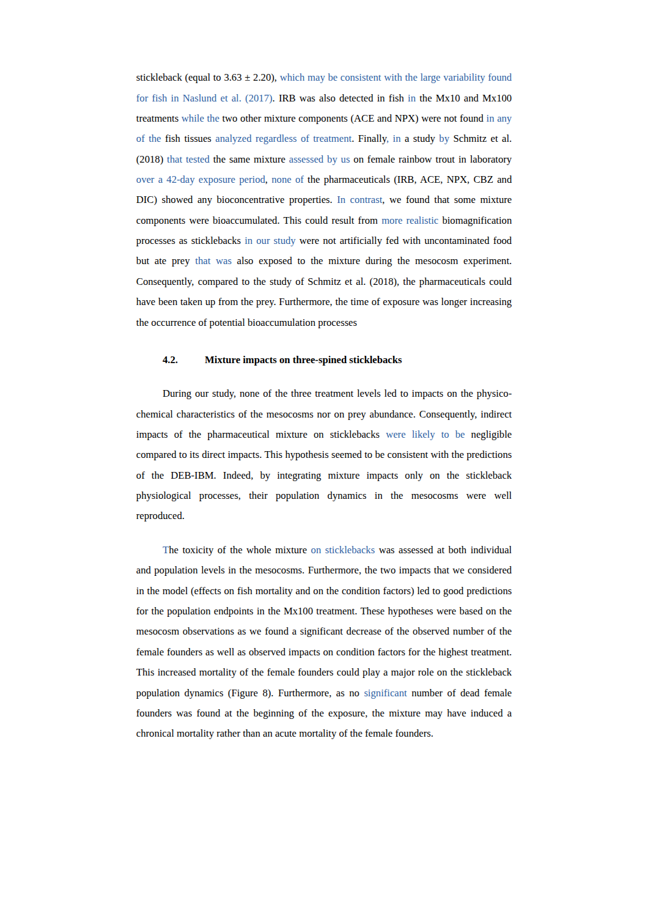stickleback (equal to 3.63 ± 2.20), which may be consistent with the large variability found for fish in Naslund et al. (2017). IRB was also detected in fish in the Mx10 and Mx100 treatments while the two other mixture components (ACE and NPX) were not found in any of the fish tissues analyzed regardless of treatment. Finally, in a study by Schmitz et al. (2018) that tested the same mixture assessed by us on female rainbow trout in laboratory over a 42-day exposure period, none of the pharmaceuticals (IRB, ACE, NPX, CBZ and DIC) showed any bioconcentrative properties. In contrast, we found that some mixture components were bioaccumulated. This could result from more realistic biomagnification processes as sticklebacks in our study were not artificially fed with uncontaminated food but ate prey that was also exposed to the mixture during the mesocosm experiment. Consequently, compared to the study of Schmitz et al. (2018), the pharmaceuticals could have been taken up from the prey. Furthermore, the time of exposure was longer increasing the occurrence of potential bioaccumulation processes
4.2. Mixture impacts on three-spined sticklebacks
During our study, none of the three treatment levels led to impacts on the physico-chemical characteristics of the mesocosms nor on prey abundance. Consequently, indirect impacts of the pharmaceutical mixture on sticklebacks were likely to be negligible compared to its direct impacts. This hypothesis seemed to be consistent with the predictions of the DEB-IBM. Indeed, by integrating mixture impacts only on the stickleback physiological processes, their population dynamics in the mesocosms were well reproduced.
The toxicity of the whole mixture on sticklebacks was assessed at both individual and population levels in the mesocosms. Furthermore, the two impacts that we considered in the model (effects on fish mortality and on the condition factors) led to good predictions for the population endpoints in the Mx100 treatment. These hypotheses were based on the mesocosm observations as we found a significant decrease of the observed number of the female founders as well as observed impacts on condition factors for the highest treatment. This increased mortality of the female founders could play a major role on the stickleback population dynamics (Figure 8). Furthermore, as no significant number of dead female founders was found at the beginning of the exposure, the mixture may have induced a chronical mortality rather than an acute mortality of the female founders.